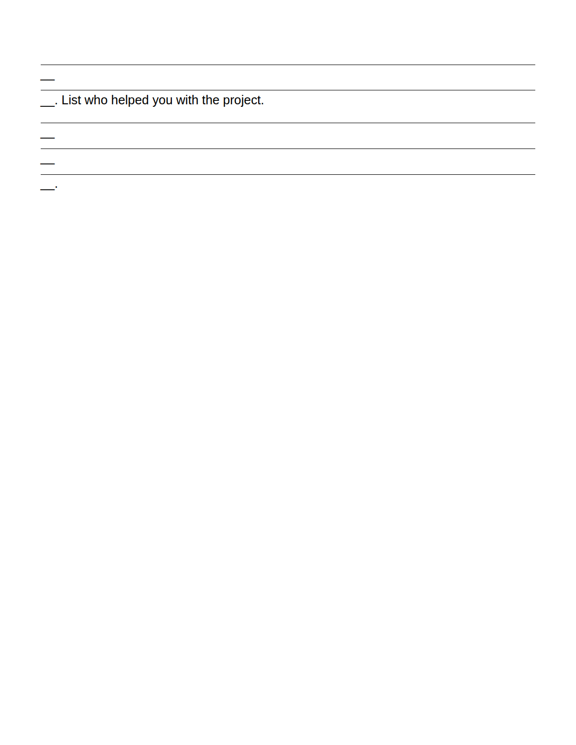__
__. List who helped you with the project.
__
__
__.